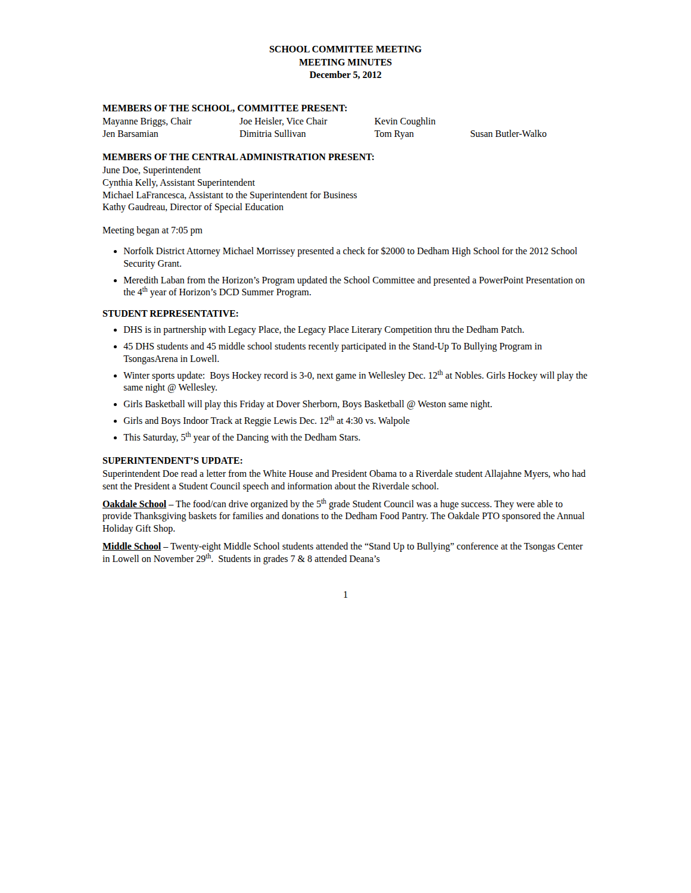SCHOOL COMMITTEE MEETING
MEETING MINUTES
December 5, 2012
Members of the School, Committee Present:
| Mayanne Briggs, Chair | Joe Heisler, Vice Chair | Kevin Coughlin | |
| Jen Barsamian | Dimitria Sullivan | Tom Ryan | Susan Butler-Walko |
Members of the Central Administration Present:
June Doe, Superintendent
Cynthia Kelly, Assistant Superintendent
Michael LaFrancesca, Assistant to the Superintendent for Business
Kathy Gaudreau, Director of Special Education
Meeting began at 7:05 pm
Norfolk District Attorney Michael Morrissey presented a check for $2000 to Dedham High School for the 2012 School Security Grant.
Meredith Laban from the Horizon’s Program updated the School Committee and presented a PowerPoint Presentation on the 4th year of Horizon’s DCD Summer Program.
Student Representative:
DHS is in partnership with Legacy Place, the Legacy Place Literary Competition thru the Dedham Patch.
45 DHS students and 45 middle school students recently participated in the Stand-Up To Bullying Program in TsongasArena in Lowell.
Winter sports update: Boys Hockey record is 3-0, next game in Wellesley Dec. 12th at Nobles. Girls Hockey will play the same night @ Wellesley.
Girls Basketball will play this Friday at Dover Sherborn, Boys Basketball @ Weston same night.
Girls and Boys Indoor Track at Reggie Lewis Dec. 12th at 4:30 vs. Walpole
This Saturday, 5th year of the Dancing with the Dedham Stars.
Superintendent’s Update:
Superintendent Doe read a letter from the White House and President Obama to a Riverdale student Allajahne Myers, who had sent the President a Student Council speech and information about the Riverdale school.
Oakdale School – The food/can drive organized by the 5th grade Student Council was a huge success. They were able to provide Thanksgiving baskets for families and donations to the Dedham Food Pantry. The Oakdale PTO sponsored the Annual Holiday Gift Shop.
Middle School – Twenty-eight Middle School students attended the “Stand Up to Bullying” conference at the Tsongas Center in Lowell on November 29th. Students in grades 7 & 8 attended Deana’s
1